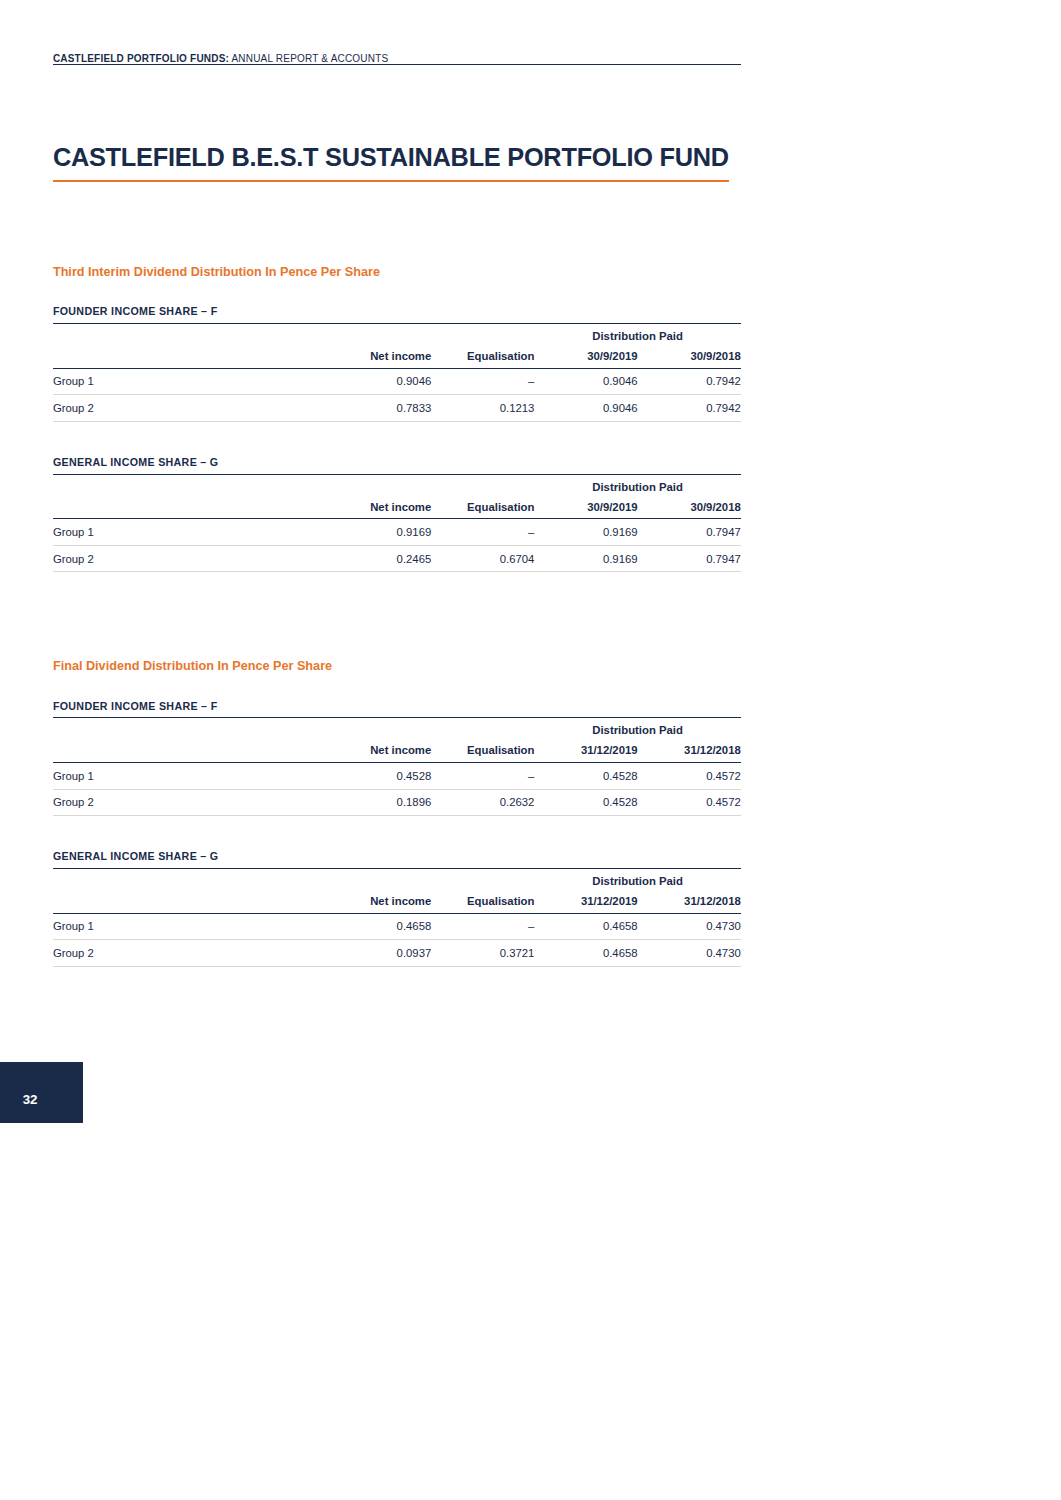CASTLEFIELD PORTFOLIO FUNDS: ANNUAL REPORT & ACCOUNTS
CASTLEFIELD B.E.S.T SUSTAINABLE PORTFOLIO FUND
Third Interim Dividend Distribution In Pence Per Share
FOUNDER INCOME SHARE – F
| | | | Distribution Paid |
| | Net income | Equalisation | 30/9/2019 | 30/9/2018 |
| Group 1 | 0.9046 | – | 0.9046 | 0.7942 |
| Group 2 | 0.7833 | 0.1213 | 0.9046 | 0.7942 |
GENERAL INCOME SHARE – G
| | | | Distribution Paid |
| | Net income | Equalisation | 30/9/2019 | 30/9/2018 |
| Group 1 | 0.9169 | – | 0.9169 | 0.7947 |
| Group 2 | 0.2465 | 0.6704 | 0.9169 | 0.7947 |
Final Dividend Distribution In Pence Per Share
FOUNDER INCOME SHARE – F
| | | | Distribution Paid |
| | Net income | Equalisation | 31/12/2019 | 31/12/2018 |
| Group 1 | 0.4528 | – | 0.4528 | 0.4572 |
| Group 2 | 0.1896 | 0.2632 | 0.4528 | 0.4572 |
GENERAL INCOME SHARE – G
| | | | Distribution Paid |
| | Net income | Equalisation | 31/12/2019 | 31/12/2018 |
| Group 1 | 0.4658 | – | 0.4658 | 0.4730 |
| Group 2 | 0.0937 | 0.3721 | 0.4658 | 0.4730 |
32